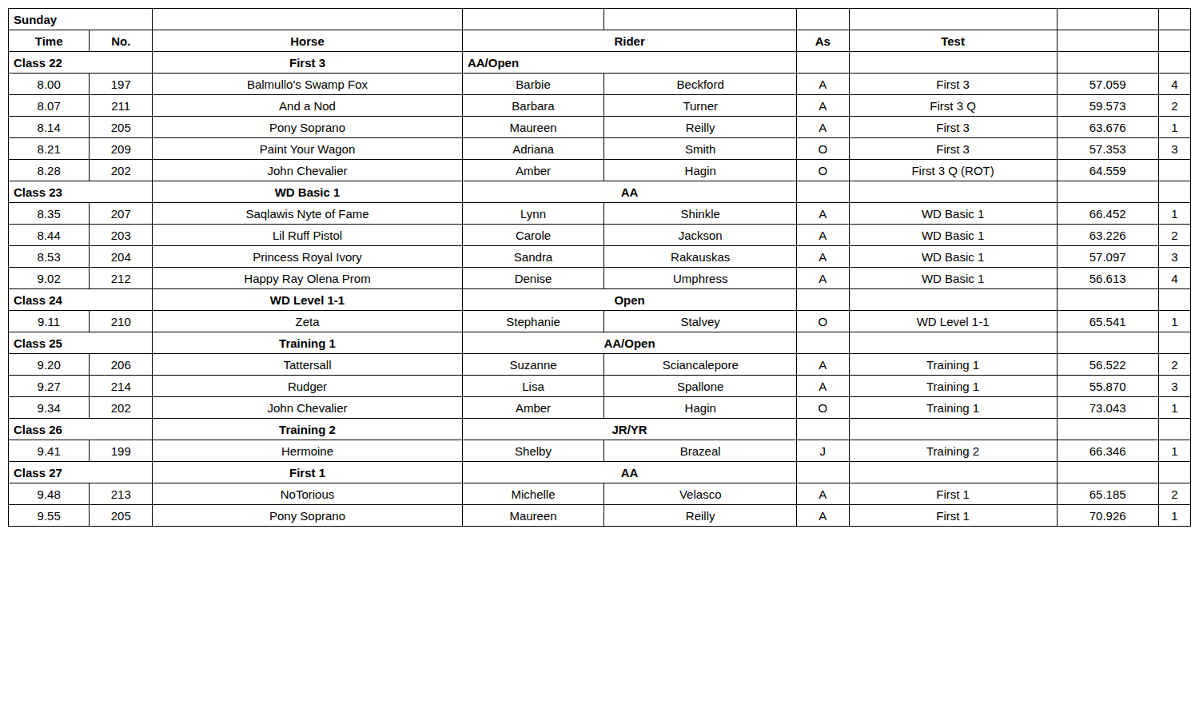| Sunday | | | | | | | |
| Time | No. | Horse | Rider | As | Test | | |
| Class 22 | First 3 | AA/Open | | | | |
| 8.00 | 197 | Balmullo's Swamp Fox | Barbie | Beckford | A | First 3 | 57.059 | 4 |
| 8.07 | 211 | And a Nod | Barbara | Turner | A | First 3 Q | 59.573 | 2 |
| 8.14 | 205 | Pony Soprano | Maureen | Reilly | A | First 3 | 63.676 | 1 |
| 8.21 | 209 | Paint Your Wagon | Adriana | Smith | O | First 3 | 57.353 | 3 |
| 8.28 | 202 | John Chevalier | Amber | Hagin | O | First 3 Q (ROT) | 64.559 | |
| Class 23 | WD Basic 1 | AA | | | | |
| 8.35 | 207 | Saqlawis Nyte of Fame | Lynn | Shinkle | A | WD Basic 1 | 66.452 | 1 |
| 8.44 | 203 | Lil Ruff Pistol | Carole | Jackson | A | WD Basic 1 | 63.226 | 2 |
| 8.53 | 204 | Princess Royal Ivory | Sandra | Rakauskas | A | WD Basic 1 | 57.097 | 3 |
| 9.02 | 212 | Happy Ray Olena Prom | Denise | Umphress | A | WD Basic 1 | 56.613 | 4 |
| Class 24 | WD Level 1-1 | Open | | | | |
| 9.11 | 210 | Zeta | Stephanie | Stalvey | O | WD Level 1-1 | 65.541 | 1 |
| Class 25 | Training 1 | AA/Open | | | | |
| 9.20 | 206 | Tattersall | Suzanne | Sciancalepore | A | Training 1 | 56.522 | 2 |
| 9.27 | 214 | Rudger | Lisa | Spallone | A | Training 1 | 55.870 | 3 |
| 9.34 | 202 | John Chevalier | Amber | Hagin | O | Training 1 | 73.043 | 1 |
| Class 26 | Training 2 | JR/YR | | | | |
| 9.41 | 199 | Hermoine | Shelby | Brazeal | J | Training 2 | 66.346 | 1 |
| Class 27 | First 1 | AA | | | | |
| 9.48 | 213 | NoTorious | Michelle | Velasco | A | First 1 | 65.185 | 2 |
| 9.55 | 205 | Pony Soprano | Maureen | Reilly | A | First 1 | 70.926 | 1 |